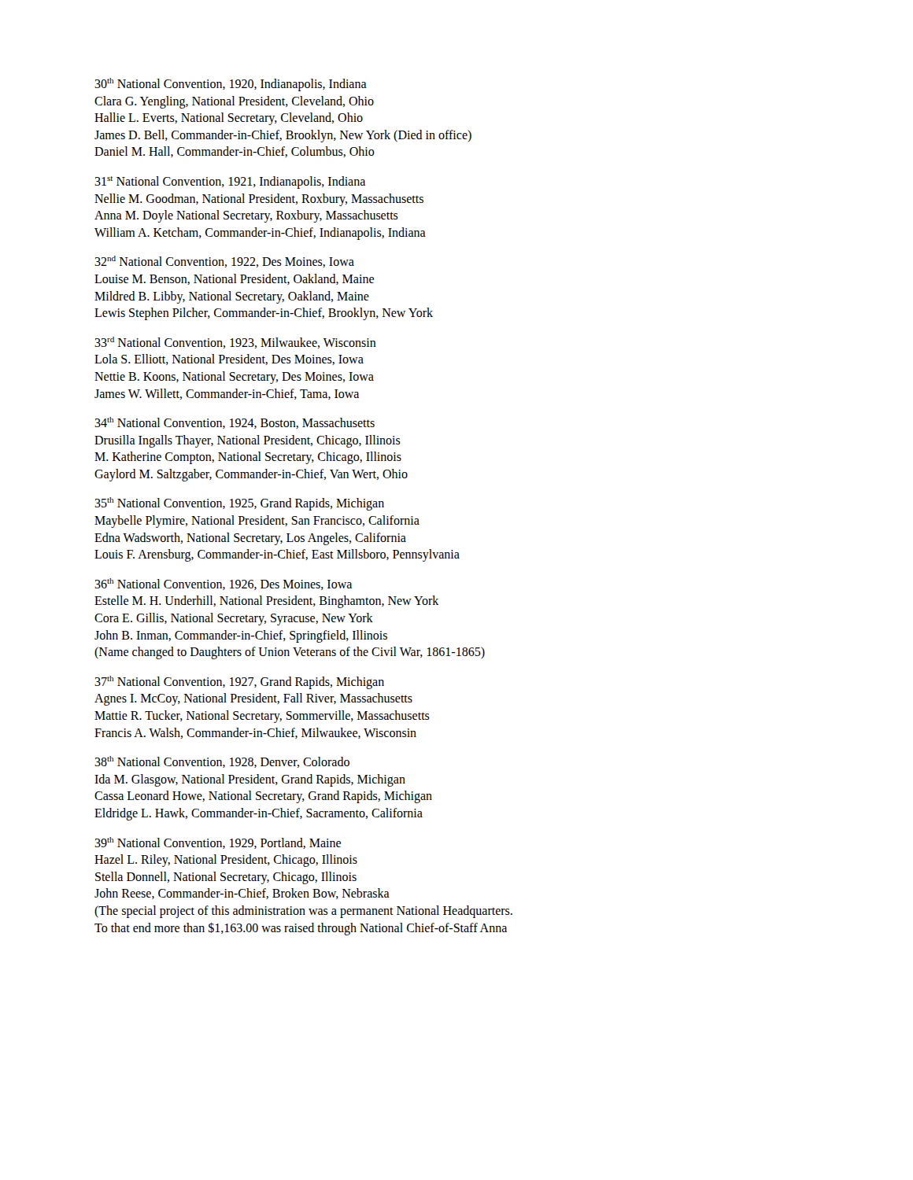30th National Convention, 1920, Indianapolis, Indiana
Clara G. Yengling, National President, Cleveland, Ohio
Hallie L. Everts, National Secretary, Cleveland, Ohio
James D. Bell, Commander-in-Chief, Brooklyn, New York (Died in office)
Daniel M. Hall, Commander-in-Chief, Columbus, Ohio
31st National Convention, 1921, Indianapolis, Indiana
Nellie M. Goodman, National President, Roxbury, Massachusetts
Anna M. Doyle National Secretary, Roxbury, Massachusetts
William A. Ketcham, Commander-in-Chief, Indianapolis, Indiana
32nd National Convention, 1922, Des Moines, Iowa
Louise M. Benson, National President, Oakland, Maine
Mildred B. Libby, National Secretary, Oakland, Maine
Lewis Stephen Pilcher, Commander-in-Chief, Brooklyn, New York
33rd National Convention, 1923, Milwaukee, Wisconsin
Lola S. Elliott, National President, Des Moines, Iowa
Nettie B. Koons, National Secretary, Des Moines, Iowa
James W. Willett, Commander-in-Chief, Tama, Iowa
34th National Convention, 1924, Boston, Massachusetts
Drusilla Ingalls Thayer, National President, Chicago, Illinois
M. Katherine Compton, National Secretary, Chicago, Illinois
Gaylord M. Saltzgaber, Commander-in-Chief, Van Wert, Ohio
35th National Convention, 1925, Grand Rapids, Michigan
Maybelle Plymire, National President, San Francisco, California
Edna Wadsworth, National Secretary, Los Angeles, California
Louis F. Arensburg, Commander-in-Chief, East Millsboro, Pennsylvania
36th National Convention, 1926, Des Moines, Iowa
Estelle M. H. Underhill, National President, Binghamton, New York
Cora E. Gillis, National Secretary, Syracuse, New York
John B. Inman, Commander-in-Chief, Springfield, Illinois
(Name changed to Daughters of Union Veterans of the Civil War, 1861-1865)
37th National Convention, 1927, Grand Rapids, Michigan
Agnes I. McCoy, National President, Fall River, Massachusetts
Mattie R. Tucker, National Secretary, Sommerville, Massachusetts
Francis A. Walsh, Commander-in-Chief, Milwaukee, Wisconsin
38th National Convention, 1928, Denver, Colorado
Ida M. Glasgow, National President, Grand Rapids, Michigan
Cassa Leonard Howe, National Secretary, Grand Rapids, Michigan
Eldridge L. Hawk, Commander-in-Chief, Sacramento, California
39th National Convention, 1929, Portland, Maine
Hazel L. Riley, National President, Chicago, Illinois
Stella Donnell, National Secretary, Chicago, Illinois
John Reese, Commander-in-Chief, Broken Bow, Nebraska
(The special project of this administration was a permanent National Headquarters.
To that end more than $1,163.00 was raised through National Chief-of-Staff Anna